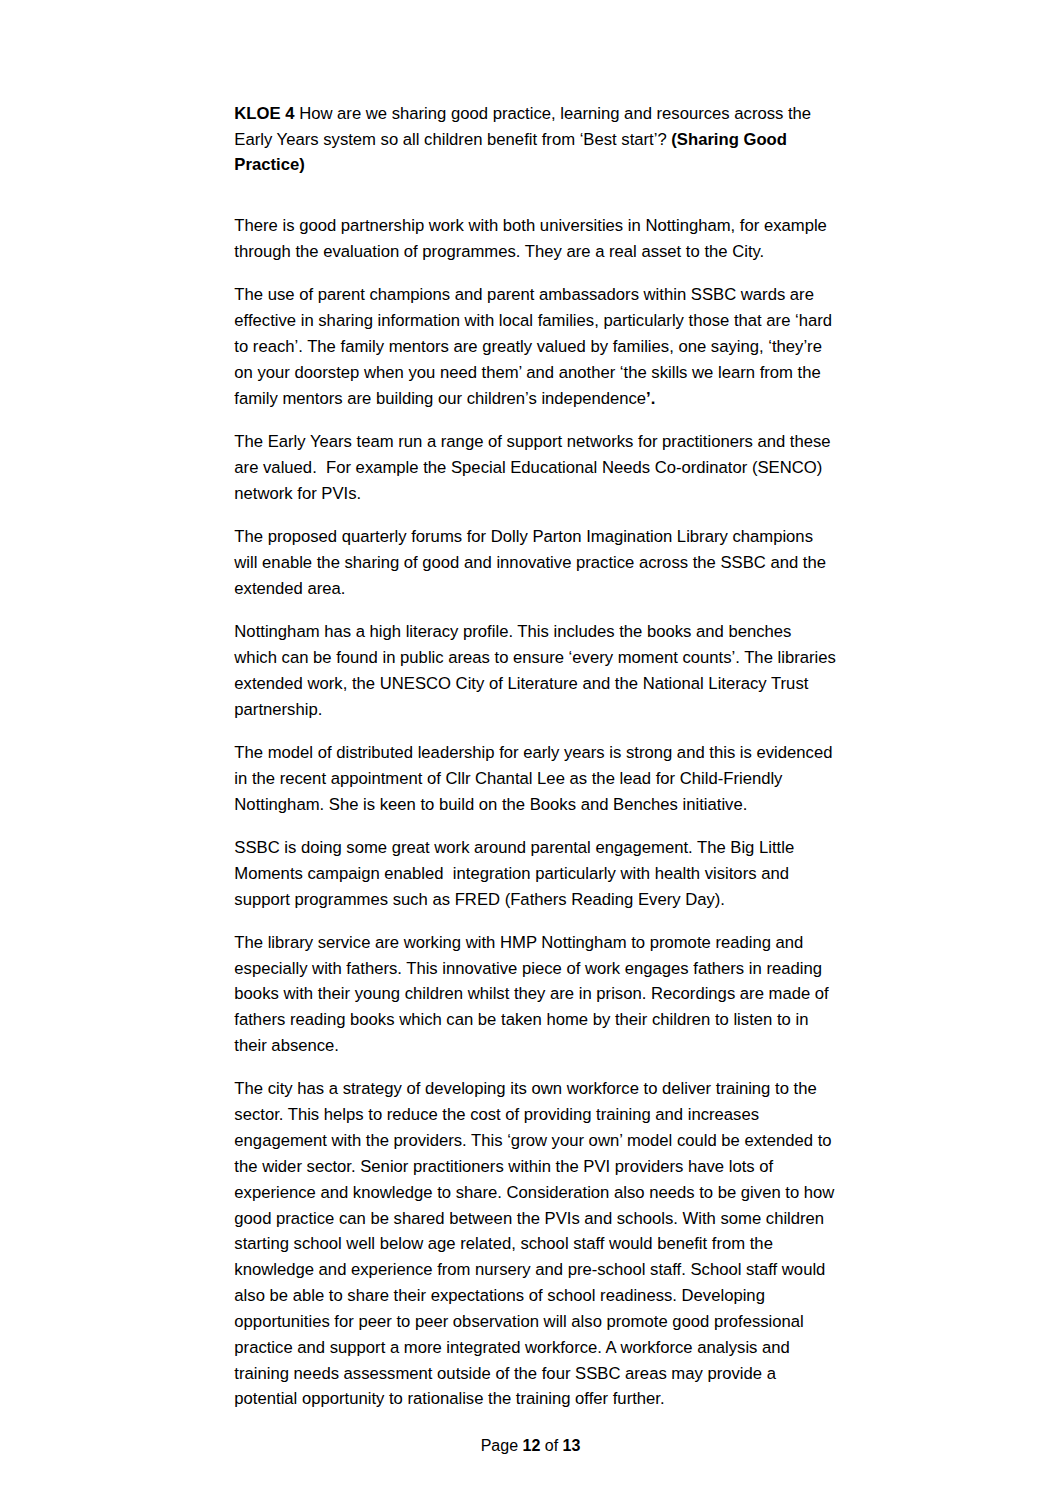KLOE 4 How are we sharing good practice, learning and resources across the Early Years system so all children benefit from ‘Best start’? (Sharing Good Practice)
There is good partnership work with both universities in Nottingham, for example through the evaluation of programmes. They are a real asset to the City.
The use of parent champions and parent ambassadors within SSBC wards are effective in sharing information with local families, particularly those that are ‘hard to reach’. The family mentors are greatly valued by families, one saying, ‘they’re on your doorstep when you need them’ and another ‘the skills we learn from the family mentors are building our children’s independence’.
The Early Years team run a range of support networks for practitioners and these are valued. For example the Special Educational Needs Co-ordinator (SENCO) network for PVIs.
The proposed quarterly forums for Dolly Parton Imagination Library champions will enable the sharing of good and innovative practice across the SSBC and the extended area.
Nottingham has a high literacy profile. This includes the books and benches which can be found in public areas to ensure ‘every moment counts’. The libraries extended work, the UNESCO City of Literature and the National Literacy Trust partnership.
The model of distributed leadership for early years is strong and this is evidenced in the recent appointment of Cllr Chantal Lee as the lead for Child-Friendly Nottingham. She is keen to build on the Books and Benches initiative.
SSBC is doing some great work around parental engagement. The Big Little Moments campaign enabled integration particularly with health visitors and support programmes such as FRED (Fathers Reading Every Day).
The library service are working with HMP Nottingham to promote reading and especially with fathers. This innovative piece of work engages fathers in reading books with their young children whilst they are in prison. Recordings are made of fathers reading books which can be taken home by their children to listen to in their absence.
The city has a strategy of developing its own workforce to deliver training to the sector. This helps to reduce the cost of providing training and increases engagement with the providers. This ‘grow your own’ model could be extended to the wider sector. Senior practitioners within the PVI providers have lots of experience and knowledge to share. Consideration also needs to be given to how good practice can be shared between the PVIs and schools. With some children starting school well below age related, school staff would benefit from the knowledge and experience from nursery and pre-school staff. School staff would also be able to share their expectations of school readiness. Developing opportunities for peer to peer observation will also promote good professional practice and support a more integrated workforce. A workforce analysis and training needs assessment outside of the four SSBC areas may provide a potential opportunity to rationalise the training offer further.
Page 12 of 13